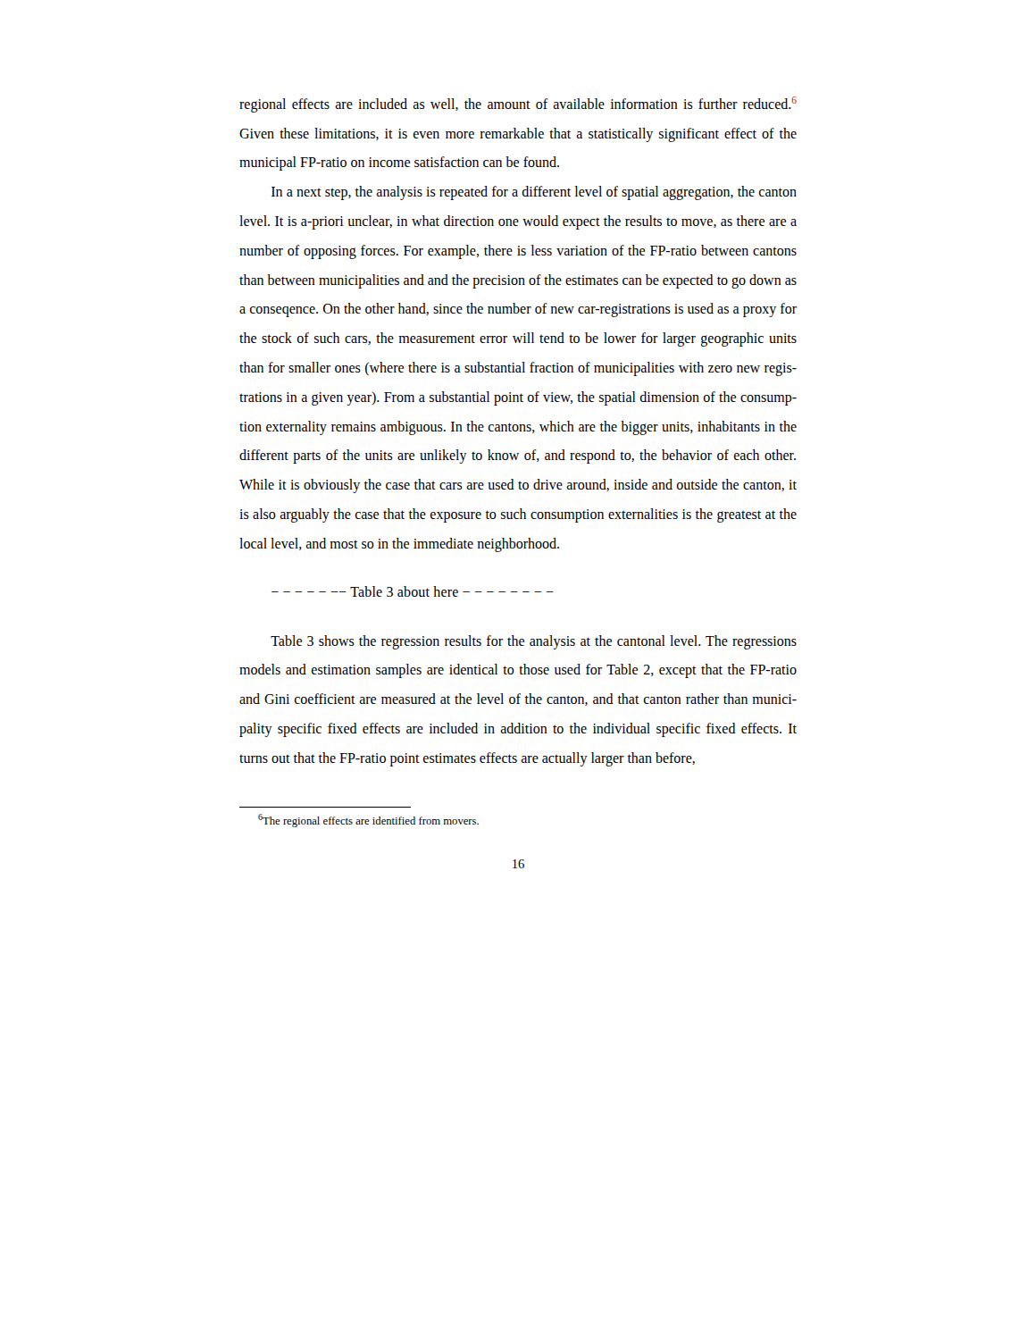regional effects are included as well, the amount of available information is further reduced.6 Given these limitations, it is even more remarkable that a statistically significant effect of the municipal FP-ratio on income satisfaction can be found.
In a next step, the analysis is repeated for a different level of spatial aggregation, the canton level. It is a-priori unclear, in what direction one would expect the results to move, as there are a number of opposing forces. For example, there is less variation of the FP-ratio between cantons than between municipalities and and the precision of the estimates can be expected to go down as a conseqence. On the other hand, since the number of new car-registrations is used as a proxy for the stock of such cars, the measurement error will tend to be lower for larger geographic units than for smaller ones (where there is a substantial fraction of municipalities with zero new registrations in a given year). From a substantial point of view, the spatial dimension of the consumption externality remains ambiguous. In the cantons, which are the bigger units, inhabitants in the different parts of the units are unlikely to know of, and respond to, the behavior of each other. While it is obviously the case that cars are used to drive around, inside and outside the canton, it is also arguably the case that the exposure to such consumption externalities is the greatest at the local level, and most so in the immediate neighborhood.
− − − − − −− Table 3 about here − − − − − − − −
Table 3 shows the regression results for the analysis at the cantonal level. The regressions models and estimation samples are identical to those used for Table 2, except that the FP-ratio and Gini coefficient are measured at the level of the canton, and that canton rather than municipality specific fixed effects are included in addition to the individual specific fixed effects. It turns out that the FP-ratio point estimates effects are actually larger than before,
6The regional effects are identified from movers.
16